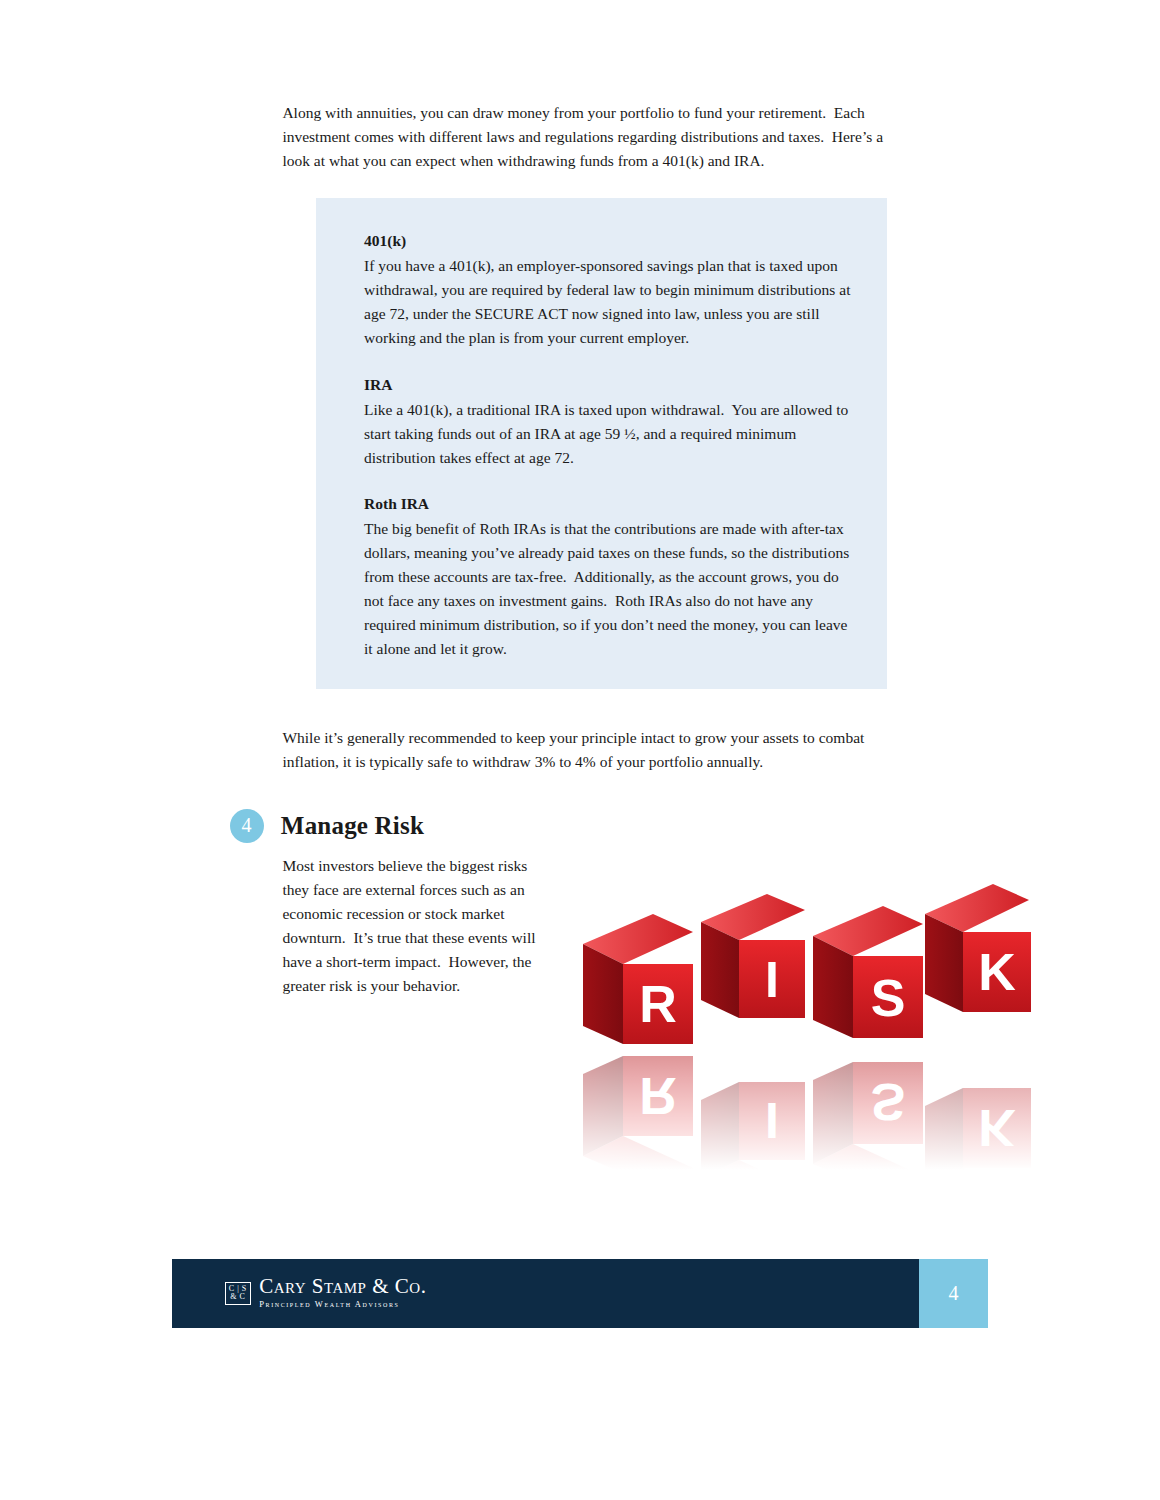Along with annuities, you can draw money from your portfolio to fund your retirement. Each investment comes with different laws and regulations regarding distributions and taxes. Here’s a look at what you can expect when withdrawing funds from a 401(k) and IRA.
401(k)
If you have a 401(k), an employer-sponsored savings plan that is taxed upon withdrawal, you are required by federal law to begin minimum distributions at age 72, under the SECURE ACT now signed into law, unless you are still working and the plan is from your current employer.
IRA
Like a 401(k), a traditional IRA is taxed upon withdrawal. You are allowed to start taking funds out of an IRA at age 59 ½, and a required minimum distribution takes effect at age 72.
Roth IRA
The big benefit of Roth IRAs is that the contributions are made with after-tax dollars, meaning you’ve already paid taxes on these funds, so the distributions from these accounts are tax-free. Additionally, as the account grows, you do not face any taxes on investment gains. Roth IRAs also do not have any required minimum distribution, so if you don’t need the money, you can leave it alone and let it grow.
While it’s generally recommended to keep your principle intact to grow your assets to combat inflation, it is typically safe to withdraw 3% to 4% of your portfolio annually.
4
Manage Risk
Most investors believe the biggest risks they face are external forces such as an economic recession or stock market downturn. It’s true that these events will have a short-term impact. However, the greater risk is your behavior.
Red blocks spelling RISK R I S K
C | S& C
Cary Stamp & Co.
Principled Wealth Advisors
4